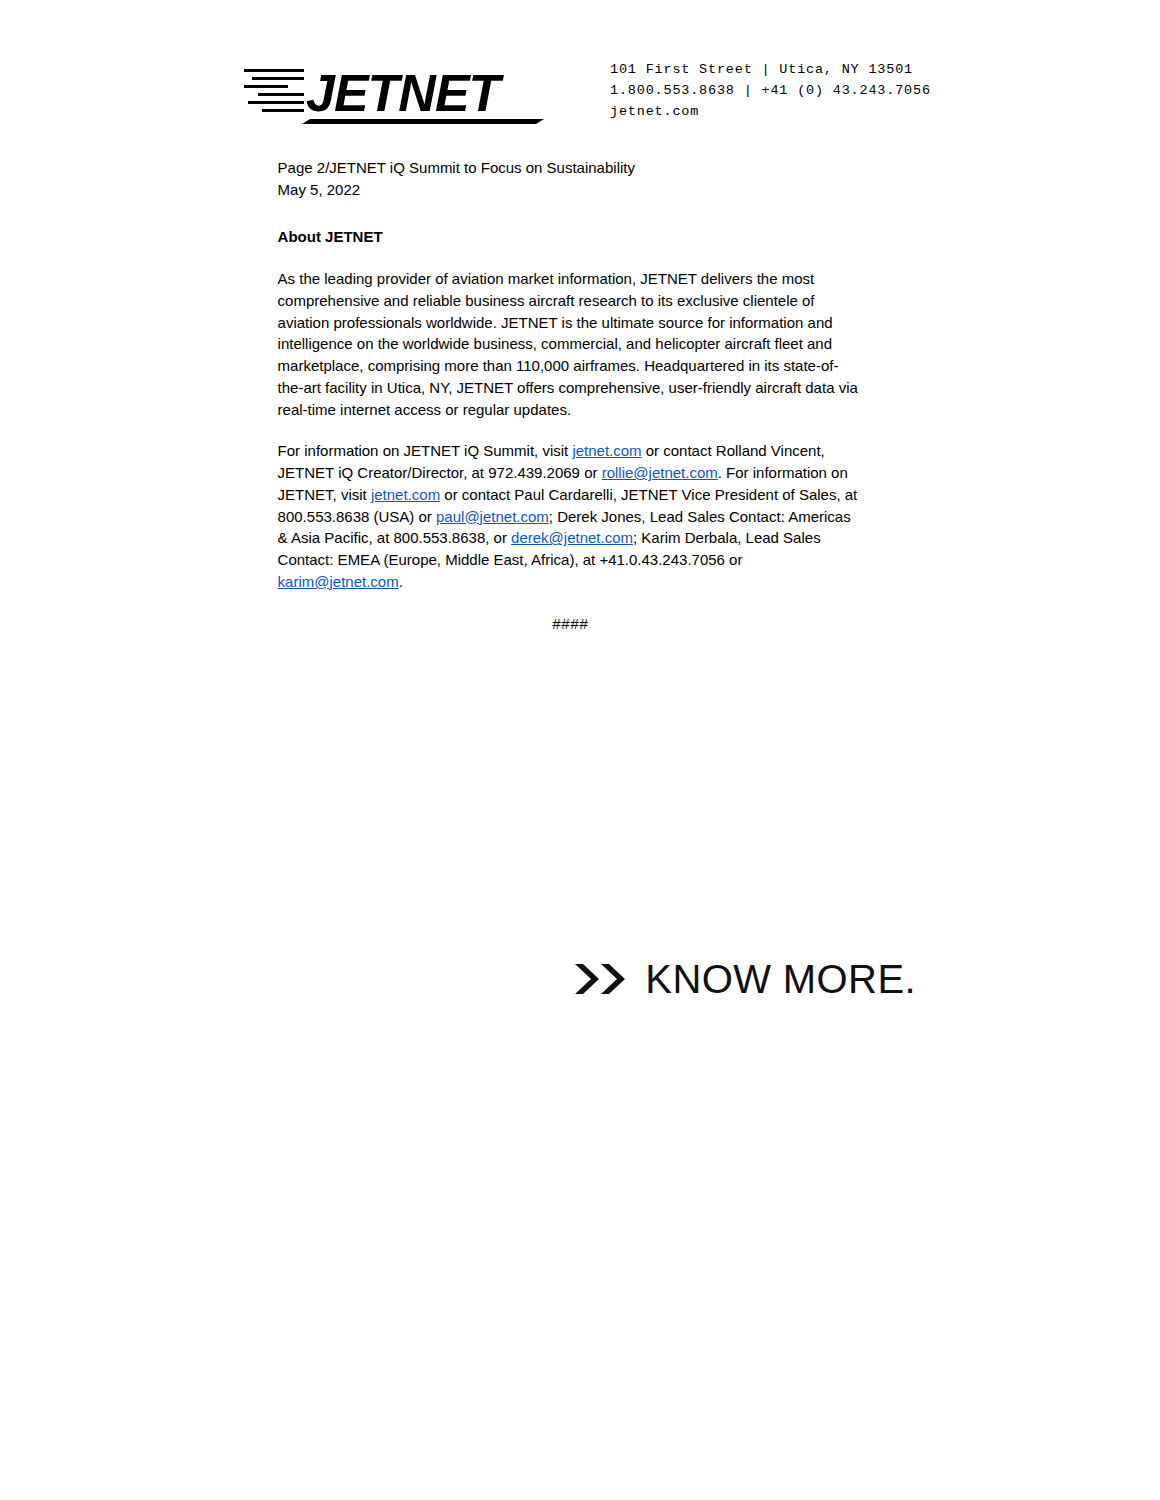JETNET
101 First Street | Utica, NY 13501
1.800.553.8638 | +41 (0) 43.243.7056
jetnet.com
Page 2/JETNET iQ Summit to Focus on Sustainability
May 5, 2022
About JETNET
As the leading provider of aviation market information, JETNET delivers the most comprehensive and reliable business aircraft research to its exclusive clientele of aviation professionals worldwide. JETNET is the ultimate source for information and intelligence on the worldwide business, commercial, and helicopter aircraft fleet and marketplace, comprising more than 110,000 airframes. Headquartered in its state-of-the-art facility in Utica, NY, JETNET offers comprehensive, user-friendly aircraft data via real-time internet access or regular updates.
For information on JETNET iQ Summit, visit jetnet.com or contact Rolland Vincent, JETNET iQ Creator/Director, at 972.439.2069 or rollie@jetnet.com. For information on JETNET, visit jetnet.com or contact Paul Cardarelli, JETNET Vice President of Sales, at 800.553.8638 (USA) or paul@jetnet.com; Derek Jones, Lead Sales Contact: Americas & Asia Pacific, at 800.553.8638, or derek@jetnet.com; Karim Derbala, Lead Sales Contact: EMEA (Europe, Middle East, Africa), at +41.0.43.243.7056 or karim@jetnet.com.
####
KNOW MORE.